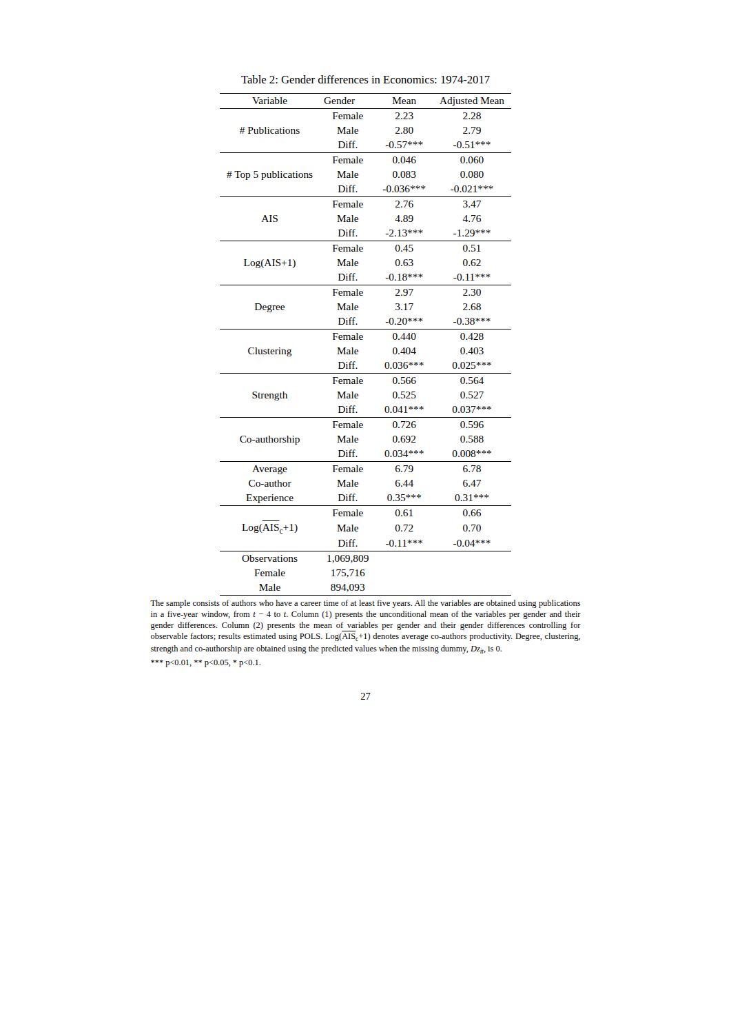Table 2: Gender differences in Economics: 1974-2017
| Variable | Gender | Mean | Adjusted Mean |
| --- | --- | --- | --- |
| | Female | 2.23 | 2.28 |
| # Publications | Male | 2.80 | 2.79 |
| | Diff. | -0.57*** | -0.51*** |
| | Female | 0.046 | 0.060 |
| # Top 5 publications | Male | 0.083 | 0.080 |
| | Diff. | -0.036*** | -0.021*** |
| | Female | 2.76 | 3.47 |
| AIS | Male | 4.89 | 4.76 |
| | Diff. | -2.13*** | -1.29*** |
| | Female | 0.45 | 0.51 |
| Log(AIS+1) | Male | 0.63 | 0.62 |
| | Diff. | -0.18*** | -0.11*** |
| | Female | 2.97 | 2.30 |
| Degree | Male | 3.17 | 2.68 |
| | Diff. | -0.20*** | -0.38*** |
| | Female | 0.440 | 0.428 |
| Clustering | Male | 0.404 | 0.403 |
| | Diff. | 0.036*** | 0.025*** |
| | Female | 0.566 | 0.564 |
| Strength | Male | 0.525 | 0.527 |
| | Diff. | 0.041*** | 0.037*** |
| | Female | 0.726 | 0.596 |
| Co-authorship | Male | 0.692 | 0.588 |
| | Diff. | 0.034*** | 0.008*** |
| Average | Female | 6.79 | 6.78 |
| Co-author | Male | 6.44 | 6.47 |
| Experience | Diff. | 0.35*** | 0.31*** |
| | Female | 0.61 | 0.66 |
| Log( AIS c +1) | Male | 0.72 | 0.70 |
| | Diff. | -0.11*** | -0.04*** |
| Observations | 1,069,809 | | |
| Female | 175,716 | | |
| Male | 894,093 | | |
The sample consists of authors who have a career time of at least five years. All the variables are obtained using publications in a five-year window, from t − 4 to t. Column (1) presents the unconditional mean of the variables per gender and their gender differences. Column (2) presents the mean of variables per gender and their gender differences controlling for observable factors; results estimated using POLS. Log(AISc+1) denotes average co-authors productivity. Degree, clustering, strength and co-authorship are obtained using the predicted values when the missing dummy, Dzit, is 0.
*** p<0.01, ** p<0.05, * p<0.1.
27